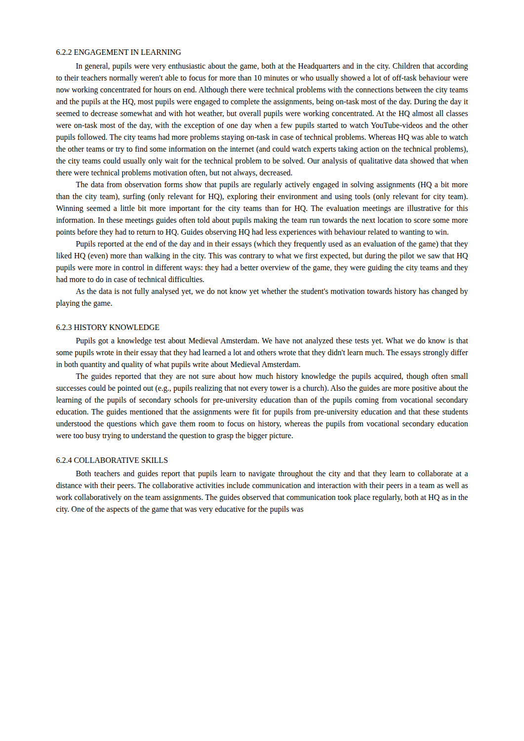6.2.2 Engagement in Learning
In general, pupils were very enthusiastic about the game, both at the Headquarters and in the city. Children that according to their teachers normally weren't able to focus for more than 10 minutes or who usually showed a lot of off-task behaviour were now working concentrated for hours on end. Although there were technical problems with the connections between the city teams and the pupils at the HQ, most pupils were engaged to complete the assignments, being on-task most of the day. During the day it seemed to decrease somewhat and with hot weather, but overall pupils were working concentrated. At the HQ almost all classes were on-task most of the day, with the exception of one day when a few pupils started to watch YouTube-videos and the other pupils followed. The city teams had more problems staying on-task in case of technical problems. Whereas HQ was able to watch the other teams or try to find some information on the internet (and could watch experts taking action on the technical problems), the city teams could usually only wait for the technical problem to be solved. Our analysis of qualitative data showed that when there were technical problems motivation often, but not always, decreased.
The data from observation forms show that pupils are regularly actively engaged in solving assignments (HQ a bit more than the city team), surfing (only relevant for HQ), exploring their environment and using tools (only relevant for city team). Winning seemed a little bit more important for the city teams than for HQ. The evaluation meetings are illustrative for this information. In these meetings guides often told about pupils making the team run towards the next location to score some more points before they had to return to HQ. Guides observing HQ had less experiences with behaviour related to wanting to win.
Pupils reported at the end of the day and in their essays (which they frequently used as an evaluation of the game) that they liked HQ (even) more than walking in the city. This was contrary to what we first expected, but during the pilot we saw that HQ pupils were more in control in different ways: they had a better overview of the game, they were guiding the city teams and they had more to do in case of technical difficulties.
As the data is not fully analysed yet, we do not know yet whether the student's motivation towards history has changed by playing the game.
6.2.3 History Knowledge
Pupils got a knowledge test about Medieval Amsterdam. We have not analyzed these tests yet. What we do know is that some pupils wrote in their essay that they had learned a lot and others wrote that they didn't learn much. The essays strongly differ in both quantity and quality of what pupils write about Medieval Amsterdam.
The guides reported that they are not sure about how much history knowledge the pupils acquired, though often small successes could be pointed out (e.g., pupils realizing that not every tower is a church). Also the guides are more positive about the learning of the pupils of secondary schools for pre-university education than of the pupils coming from vocational secondary education. The guides mentioned that the assignments were fit for pupils from pre-university education and that these students understood the questions which gave them room to focus on history, whereas the pupils from vocational secondary education were too busy trying to understand the question to grasp the bigger picture.
6.2.4 Collaborative Skills
Both teachers and guides report that pupils learn to navigate throughout the city and that they learn to collaborate at a distance with their peers. The collaborative activities include communication and interaction with their peers in a team as well as work collaboratively on the team assignments. The guides observed that communication took place regularly, both at HQ as in the city. One of the aspects of the game that was very educative for the pupils was